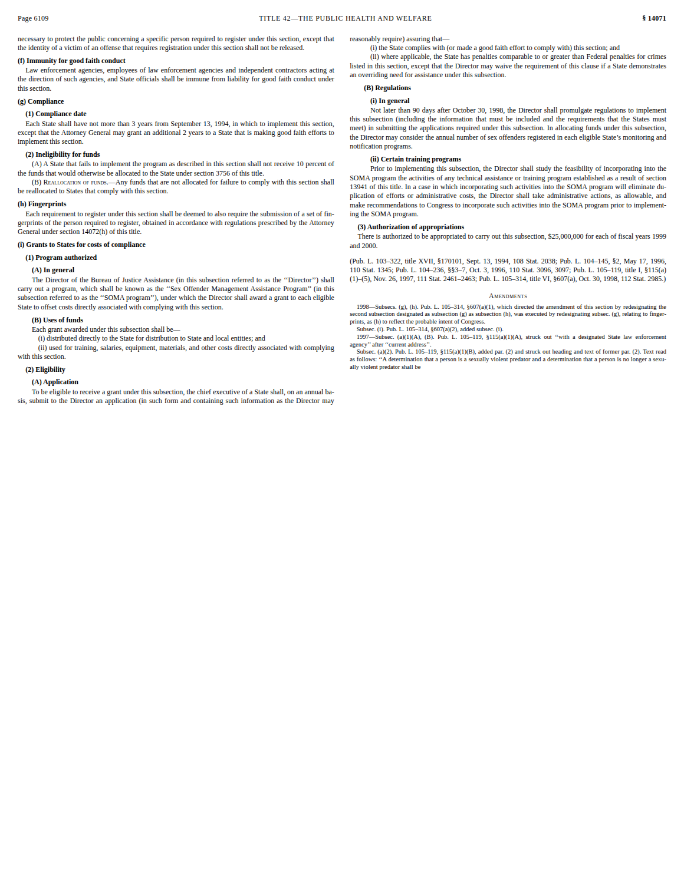Page 6109
TITLE 42—THE PUBLIC HEALTH AND WELFARE
§ 14071
necessary to protect the public concerning a specific person required to register under this section, except that the identity of a victim of an offense that requires registration under this section shall not be released.
(f) Immunity for good faith conduct
Law enforcement agencies, employees of law enforcement agencies and independent contractors acting at the direction of such agencies, and State officials shall be immune from liability for good faith conduct under this section.
(g) Compliance
(1) Compliance date
Each State shall have not more than 3 years from September 13, 1994, in which to implement this section, except that the Attorney General may grant an additional 2 years to a State that is making good faith efforts to implement this section.
(2) Ineligibility for funds
(A) A State that fails to implement the program as described in this section shall not receive 10 percent of the funds that would otherwise be allocated to the State under section 3756 of this title.
(B) Reallocation of funds.—Any funds that are not allocated for failure to comply with this section shall be reallocated to States that comply with this section.
(h) Fingerprints
Each requirement to register under this section shall be deemed to also require the submission of a set of fingerprints of the person required to register, obtained in accordance with regulations prescribed by the Attorney General under section 14072(h) of this title.
(i) Grants to States for costs of compliance
(1) Program authorized
(A) In general
The Director of the Bureau of Justice Assistance (in this subsection referred to as the ‘‘Director’’) shall carry out a program, which shall be known as the ‘‘Sex Offender Management Assistance Program’’ (in this subsection referred to as the ‘‘SOMA program’’), under which the Director shall award a grant to each eligible State to offset costs directly associated with complying with this section.
(B) Uses of funds
Each grant awarded under this subsection shall be—
(i) distributed directly to the State for distribution to State and local entities; and
(ii) used for training, salaries, equipment, materials, and other costs directly associated with complying with this section.
(2) Eligibility
(A) Application
To be eligible to receive a grant under this subsection, the chief executive of a State shall, on an annual basis, submit to the Director an application (in such form and containing such information as the Director may reasonably require) assuring that—
(i) the State complies with (or made a good faith effort to comply with) this section; and
(ii) where applicable, the State has penalties comparable to or greater than Federal penalties for crimes listed in this section, except that the Director may waive the requirement of this clause if a State demonstrates an overriding need for assistance under this subsection.
(B) Regulations
(i) In general
Not later than 90 days after October 30, 1998, the Director shall promulgate regulations to implement this subsection (including the information that must be included and the requirements that the States must meet) in submitting the applications required under this subsection. In allocating funds under this subsection, the Director may consider the annual number of sex offenders registered in each eligible State’s monitoring and notification programs.
(ii) Certain training programs
Prior to implementing this subsection, the Director shall study the feasibility of incorporating into the SOMA program the activities of any technical assistance or training program established as a result of section 13941 of this title. In a case in which incorporating such activities into the SOMA program will eliminate duplication of efforts or administrative costs, the Director shall take administrative actions, as allowable, and make recommendations to Congress to incorporate such activities into the SOMA program prior to implementing the SOMA program.
(3) Authorization of appropriations
There is authorized to be appropriated to carry out this subsection, $25,000,000 for each of fiscal years 1999 and 2000.
(Pub. L. 103–322, title XVII, §170101, Sept. 13, 1994, 108 Stat. 2038; Pub. L. 104–145, §2, May 17, 1996, 110 Stat. 1345; Pub. L. 104–236, §§3–7, Oct. 3, 1996, 110 Stat. 3096, 3097; Pub. L. 105–119, title I, §115(a)(1)–(5), Nov. 26, 1997, 111 Stat. 2461–2463; Pub. L. 105–314, title VI, §607(a), Oct. 30, 1998, 112 Stat. 2985.)
Amendments
1998—Subsecs. (g), (h). Pub. L. 105–314, §607(a)(1), which directed the amendment of this section by redesignating the second subsection designated as subsection (g) as subsection (h), was executed by redesignating subsec. (g), relating to fingerprints, as (h) to reflect the probable intent of Congress.
Subsec. (i). Pub. L. 105–314, §607(a)(2), added subsec. (i).
1997—Subsec. (a)(1)(A), (B). Pub. L. 105–119, §115(a)(1)(A), struck out ‘‘with a designated State law enforcement agency’’ after ‘‘current address’’.
Subsec. (a)(2). Pub. L. 105–119, §115(a)(1)(B), added par. (2) and struck out heading and text of former par. (2). Text read as follows: ‘‘A determination that a person is a sexually violent predator and a determination that a person is no longer a sexually violent predator shall be